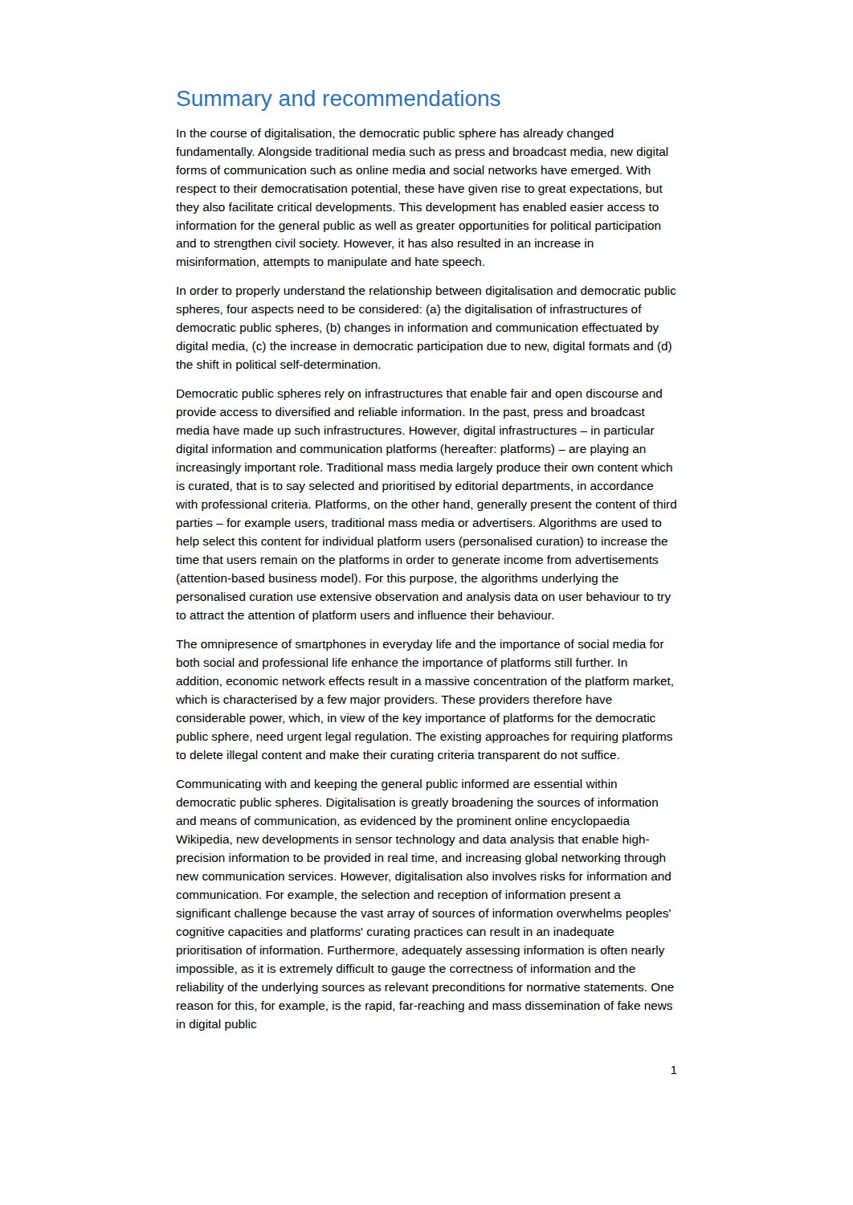Summary and recommendations
In the course of digitalisation, the democratic public sphere has already changed fundamentally. Alongside traditional media such as press and broadcast media, new digital forms of communication such as online media and social networks have emerged. With respect to their democratisation potential, these have given rise to great expectations, but they also facilitate critical developments. This development has enabled easier access to information for the general public as well as greater opportunities for political participation and to strengthen civil society. However, it has also resulted in an increase in misinformation, attempts to manipulate and hate speech.
In order to properly understand the relationship between digitalisation and democratic public spheres, four aspects need to be considered: (a) the digitalisation of infrastructures of democratic public spheres, (b) changes in information and communication effectuated by digital media, (c) the increase in democratic participation due to new, digital formats and (d) the shift in political self-determination.
Democratic public spheres rely on infrastructures that enable fair and open discourse and provide access to diversified and reliable information. In the past, press and broadcast media have made up such infrastructures. However, digital infrastructures – in particular digital information and communication platforms (hereafter: platforms) – are playing an increasingly important role. Traditional mass media largely produce their own content which is curated, that is to say selected and prioritised by editorial departments, in accordance with professional criteria. Platforms, on the other hand, generally present the content of third parties – for example users, traditional mass media or advertisers. Algorithms are used to help select this content for individual platform users (personalised curation) to increase the time that users remain on the platforms in order to generate income from advertisements (attention-based business model). For this purpose, the algorithms underlying the personalised curation use extensive observation and analysis data on user behaviour to try to attract the attention of platform users and influence their behaviour.
The omnipresence of smartphones in everyday life and the importance of social media for both social and professional life enhance the importance of platforms still further. In addition, economic network effects result in a massive concentration of the platform market, which is characterised by a few major providers. These providers therefore have considerable power, which, in view of the key importance of platforms for the democratic public sphere, need urgent legal regulation. The existing approaches for requiring platforms to delete illegal content and make their curating criteria transparent do not suffice.
Communicating with and keeping the general public informed are essential within democratic public spheres. Digitalisation is greatly broadening the sources of information and means of communication, as evidenced by the prominent online encyclopaedia Wikipedia, new developments in sensor technology and data analysis that enable high-precision information to be provided in real time, and increasing global networking through new communication services. However, digitalisation also involves risks for information and communication. For example, the selection and reception of information present a significant challenge because the vast array of sources of information overwhelms peoples' cognitive capacities and platforms' curating practices can result in an inadequate prioritisation of information. Furthermore, adequately assessing information is often nearly impossible, as it is extremely difficult to gauge the correctness of information and the reliability of the underlying sources as relevant preconditions for normative statements. One reason for this, for example, is the rapid, far-reaching and mass dissemination of fake news in digital public
1